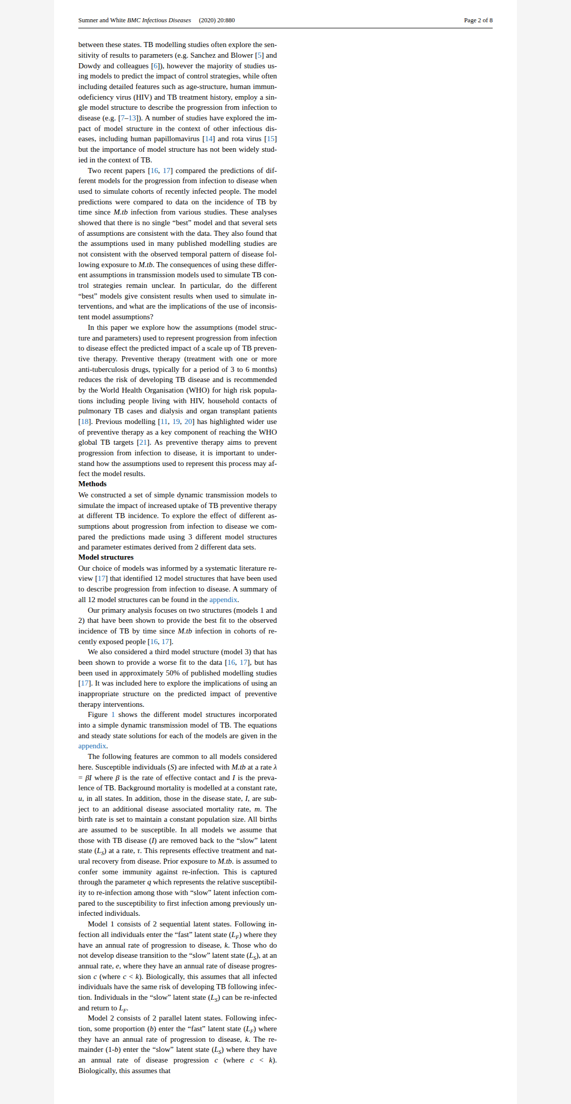Sumner and White BMC Infectious Diseases (2020) 20:880 Page 2 of 8
between these states. TB modelling studies often explore the sensitivity of results to parameters (e.g. Sanchez and Blower [5] and Dowdy and colleagues [6]), however the majority of studies using models to predict the impact of control strategies, while often including detailed features such as age-structure, human immunodeficiency virus (HIV) and TB treatment history, employ a single model structure to describe the progression from infection to disease (e.g. [7–13]). A number of studies have explored the impact of model structure in the context of other infectious diseases, including human papillomavirus [14] and rota virus [15] but the importance of model structure has not been widely studied in the context of TB.
Two recent papers [16, 17] compared the predictions of different models for the progression from infection to disease when used to simulate cohorts of recently infected people. The model predictions were compared to data on the incidence of TB by time since M.tb infection from various studies. These analyses showed that there is no single “best” model and that several sets of assumptions are consistent with the data. They also found that the assumptions used in many published modelling studies are not consistent with the observed temporal pattern of disease following exposure to M.tb. The consequences of using these different assumptions in transmission models used to simulate TB control strategies remain unclear. In particular, do the different “best” models give consistent results when used to simulate interventions, and what are the implications of the use of inconsistent model assumptions?
In this paper we explore how the assumptions (model structure and parameters) used to represent progression from infection to disease effect the predicted impact of a scale up of TB preventive therapy. Preventive therapy (treatment with one or more anti-tuberculosis drugs, typically for a period of 3 to 6 months) reduces the risk of developing TB disease and is recommended by the World Health Organisation (WHO) for high risk populations including people living with HIV, household contacts of pulmonary TB cases and dialysis and organ transplant patients [18]. Previous modelling [11, 19, 20] has highlighted wider use of preventive therapy as a key component of reaching the WHO global TB targets [21]. As preventive therapy aims to prevent progression from infection to disease, it is important to understand how the assumptions used to represent this process may affect the model results.
Methods
We constructed a set of simple dynamic transmission models to simulate the impact of increased uptake of TB preventive therapy at different TB incidence. To explore the effect of different assumptions about progression from infection to disease we compared the predictions made using 3 different model structures and parameter estimates derived from 2 different data sets.
Model structures
Our choice of models was informed by a systematic literature review [17] that identified 12 model structures that have been used to describe progression from infection to disease. A summary of all 12 model structures can be found in the appendix.
Our primary analysis focuses on two structures (models 1 and 2) that have been shown to provide the best fit to the observed incidence of TB by time since M.tb infection in cohorts of recently exposed people [16, 17].
We also considered a third model structure (model 3) that has been shown to provide a worse fit to the data [16, 17], but has been used in approximately 50% of published modelling studies [17]. It was included here to explore the implications of using an inappropriate structure on the predicted impact of preventive therapy interventions.
Figure 1 shows the different model structures incorporated into a simple dynamic transmission model of TB. The equations and steady state solutions for each of the models are given in the appendix.
The following features are common to all models considered here. Susceptible individuals (S) are infected with M.tb at a rate λ = βI where β is the rate of effective contact and I is the prevalence of TB. Background mortality is modelled at a constant rate, u, in all states. In addition, those in the disease state, I, are subject to an additional disease associated mortality rate, m. The birth rate is set to maintain a constant population size. All births are assumed to be susceptible. In all models we assume that those with TB disease (I) are removed back to the “slow” latent state (LS) at a rate, τ. This represents effective treatment and natural recovery from disease. Prior exposure to M.tb. is assumed to confer some immunity against re-infection. This is captured through the parameter q which represents the relative susceptibility to re-infection among those with “slow” latent infection compared to the susceptibility to first infection among previously uninfected individuals.
Model 1 consists of 2 sequential latent states. Following infection all individuals enter the “fast” latent state (LF) where they have an annual rate of progression to disease, k. Those who do not develop disease transition to the “slow” latent state (LS), at an annual rate, e, where they have an annual rate of disease progression c (where c < k). Biologically, this assumes that all infected individuals have the same risk of developing TB following infection. Individuals in the “slow” latent state (LS) can be re-infected and return to LF.
Model 2 consists of 2 parallel latent states. Following infection, some proportion (b) enter the “fast” latent state (LF) where they have an annual rate of progression to disease, k. The remainder (1-b) enter the “slow” latent state (LS) where they have an annual rate of disease progression c (where c < k). Biologically, this assumes that